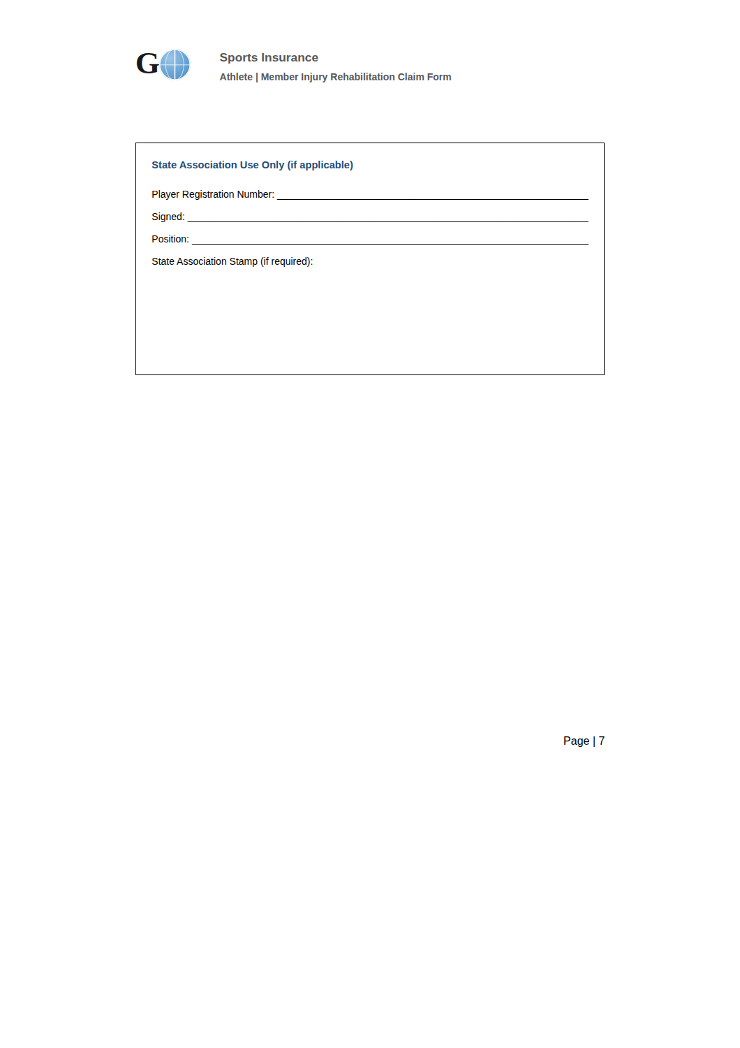G
Sports Insurance
Athlete | Member Injury Rehabilitation Claim Form
State Association Use Only (if applicable)
Player Registration Number: _______________________________________________________________________________
Signed: _________________________________________________________________________________________
Position: ________________________________________________________________________________________
State Association Stamp (if required):
Page | 7